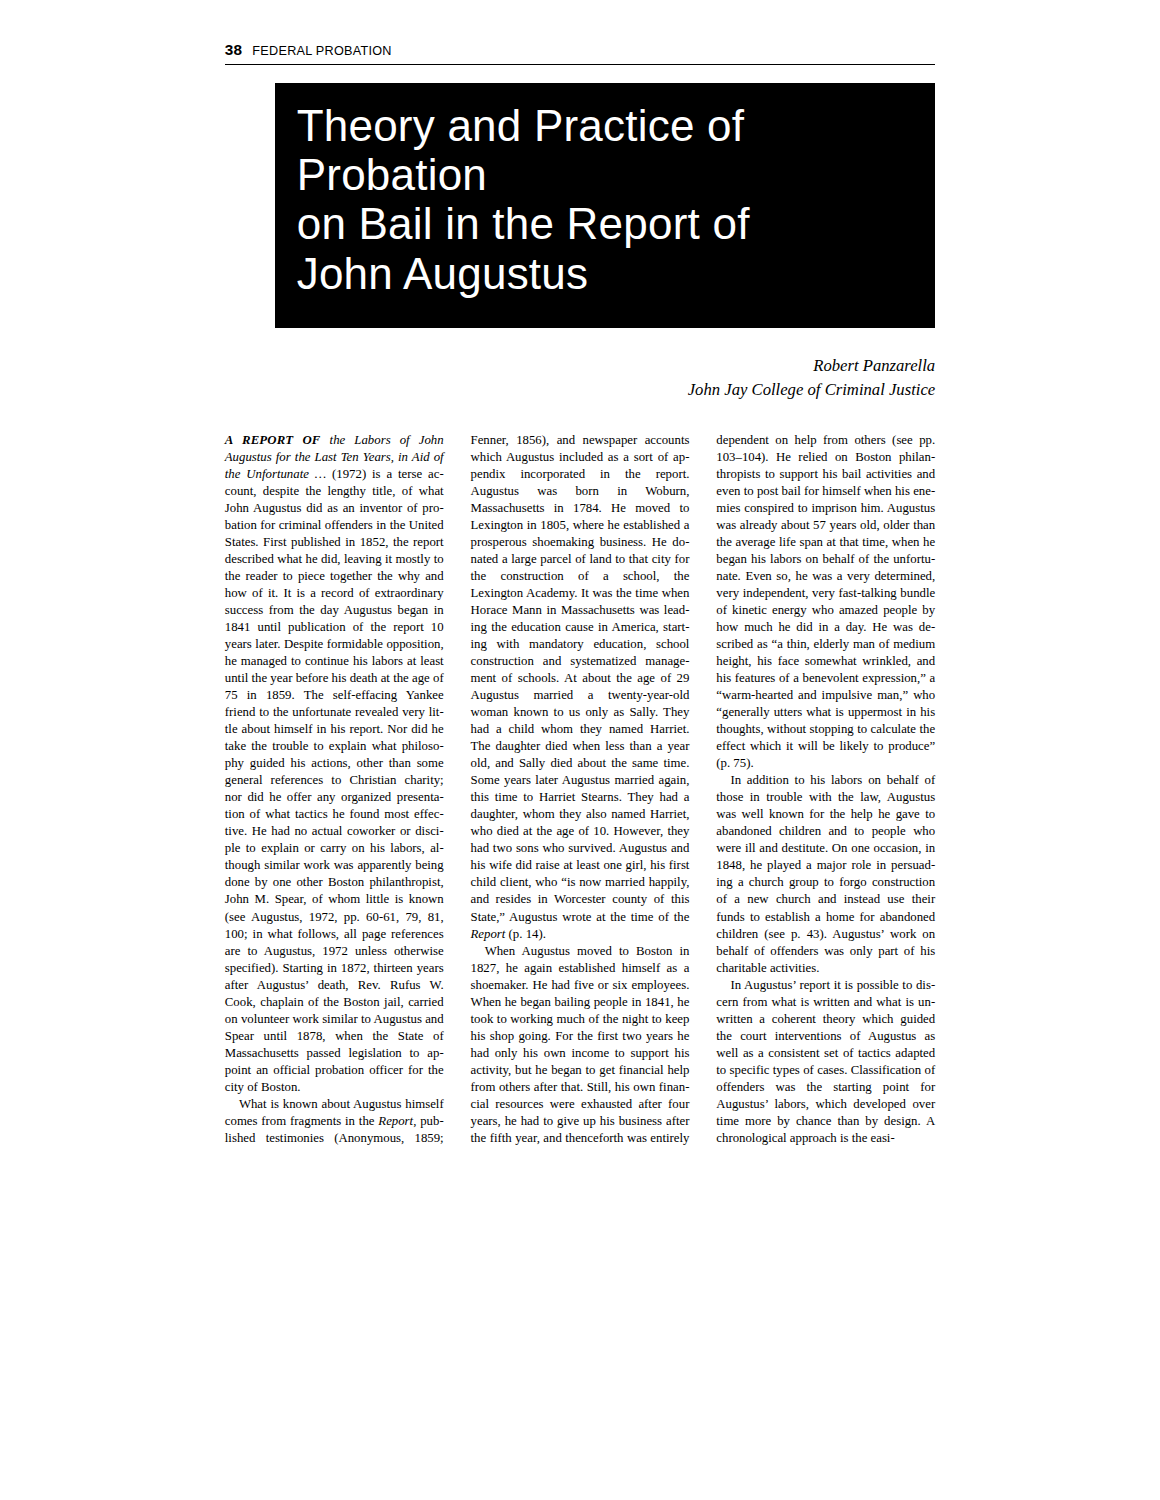38 FEDERAL PROBATION
Theory and Practice of Probation
on Bail in the Report of
John Augustus
Robert Panzarella
John Jay College of Criminal Justice
A REPORT OF the Labors of John Augustus for the Last Ten Years, in Aid of the Unfortunate … (1972) is a terse account, despite the lengthy title, of what John Augustus did as an inventor of probation for criminal offenders in the United States. First published in 1852, the report described what he did, leaving it mostly to the reader to piece together the why and how of it. It is a record of extraordinary success from the day Augustus began in 1841 until publication of the report 10 years later. Despite formidable opposition, he managed to continue his labors at least until the year before his death at the age of 75 in 1859. The self-effacing Yankee friend to the unfortunate revealed very little about himself in his report. Nor did he take the trouble to explain what philosophy guided his actions, other than some general references to Christian charity; nor did he offer any organized presentation of what tactics he found most effective. He had no actual coworker or disciple to explain or carry on his labors, although similar work was apparently being done by one other Boston philanthropist, John M. Spear, of whom little is known (see Augustus, 1972, pp. 60-61, 79, 81, 100; in what follows, all page references are to Augustus, 1972 unless otherwise specified). Starting in 1872, thirteen years after Augustus’ death, Rev. Rufus W. Cook, chaplain of the Boston jail, carried on volunteer work similar to Augustus and Spear until 1878, when the State of Massachusetts passed legislation to appoint an official probation officer for the city of Boston.
What is known about Augustus himself comes from fragments in the Report, published testimonies (Anonymous, 1859; Fenner, 1856), and newspaper accounts which Augustus included as a sort of appendix incorporated in the report. Augustus was born in Woburn, Massachusetts in 1784. He moved to Lexington in 1805, where he established a prosperous shoemaking business. He donated a large parcel of land to that city for the construction of a school, the Lexington Academy. It was the time when Horace Mann in Massachusetts was leading the education cause in America, starting with mandatory education, school construction and systematized management of schools. At about the age of 29 Augustus married a twenty-year-old woman known to us only as Sally. They had a child whom they named Harriet. The daughter died when less than a year old, and Sally died about the same time. Some years later Augustus married again, this time to Harriet Stearns. They had a daughter, whom they also named Harriet, who died at the age of 10. However, they had two sons who survived. Augustus and his wife did raise at least one girl, his first child client, who “is now married happily, and resides in Worcester county of this State,” Augustus wrote at the time of the Report (p. 14).
When Augustus moved to Boston in 1827, he again established himself as a shoemaker. He had five or six employees. When he began bailing people in 1841, he took to working much of the night to keep his shop going. For the first two years he had only his own income to support his activity, but he began to get financial help from others after that. Still, his own financial resources were exhausted after four years, he had to give up his business after the fifth year, and thenceforth was entirely dependent on help from others (see pp. 103–104). He relied on Boston philanthropists to support his bail activities and even to post bail for himself when his enemies conspired to imprison him. Augustus was already about 57 years old, older than the average life span at that time, when he began his labors on behalf of the unfortunate. Even so, he was a very determined, very independent, very fast-talking bundle of kinetic energy who amazed people by how much he did in a day. He was described as “a thin, elderly man of medium height, his face somewhat wrinkled, and his features of a benevolent expression,” a “warm-hearted and impulsive man,” who “generally utters what is uppermost in his thoughts, without stopping to calculate the effect which it will be likely to produce” (p. 75).
In addition to his labors on behalf of those in trouble with the law, Augustus was well known for the help he gave to abandoned children and to people who were ill and destitute. On one occasion, in 1848, he played a major role in persuading a church group to forgo construction of a new church and instead use their funds to establish a home for abandoned children (see p. 43). Augustus’ work on behalf of offenders was only part of his charitable activities.
In Augustus’ report it is possible to discern from what is written and what is unwritten a coherent theory which guided the court interventions of Augustus as well as a consistent set of tactics adapted to specific types of cases. Classification of offenders was the starting point for Augustus’ labors, which developed over time more by chance than by design. A chronological approach is the easi-